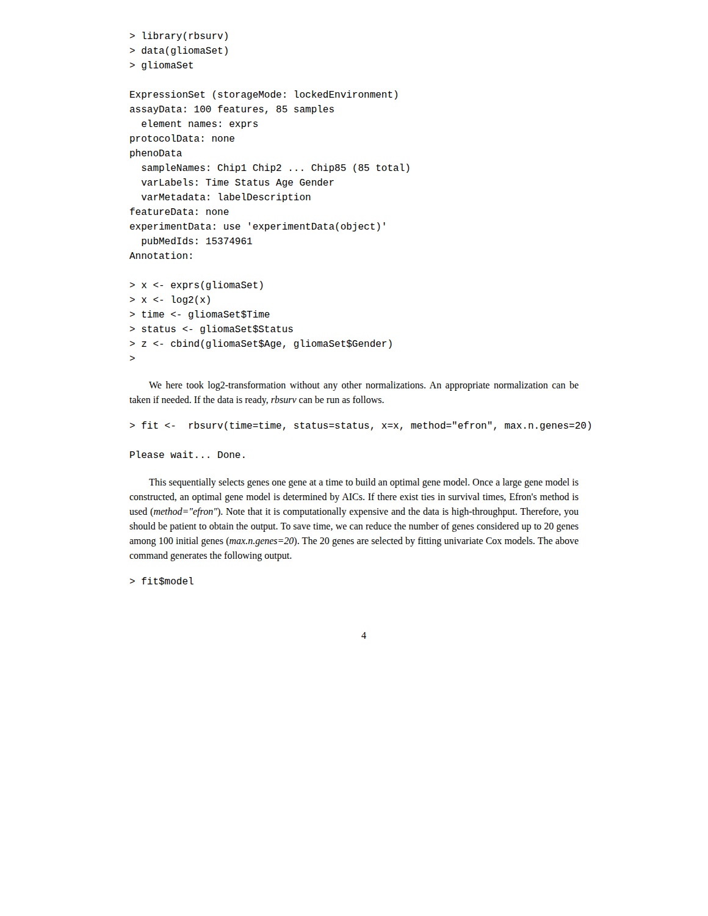> library(rbsurv)
> data(gliomaSet)
> gliomaSet

ExpressionSet (storageMode: lockedEnvironment)
assayData: 100 features, 85 samples
  element names: exprs
protocolData: none
phenoData
  sampleNames: Chip1 Chip2 ... Chip85 (85 total)
  varLabels: Time Status Age Gender
  varMetadata: labelDescription
featureData: none
experimentData: use 'experimentData(object)'
  pubMedIds: 15374961
Annotation:

> x <- exprs(gliomaSet)
> x <- log2(x)
> time <- gliomaSet$Time
> status <- gliomaSet$Status
> z <- cbind(gliomaSet$Age, gliomaSet$Gender)
>
We here took log2-transformation without any other normalizations. An appropriate normalization can be taken if needed. If the data is ready, rbsurv can be run as follows.
> fit <-  rbsurv(time=time, status=status, x=x, method="efron", max.n.genes=20)

Please wait... Done.
This sequentially selects genes one gene at a time to build an optimal gene model. Once a large gene model is constructed, an optimal gene model is determined by AICs. If there exist ties in survival times, Efron's method is used (method="efron"). Note that it is computationally expensive and the data is high-throughput. Therefore, you should be patient to obtain the output. To save time, we can reduce the number of genes considered up to 20 genes among 100 initial genes (max.n.genes=20). The 20 genes are selected by fitting univariate Cox models. The above command generates the following output.
> fit$model
4